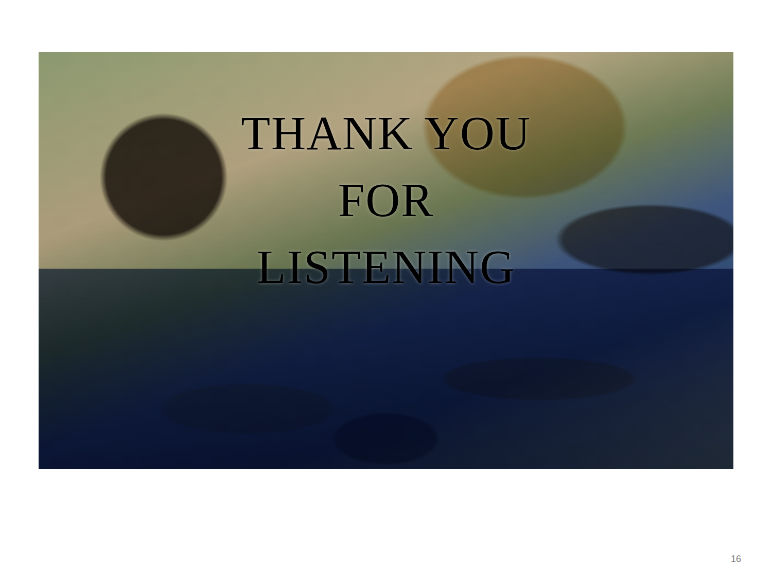THANK YOU FOR LISTENING
16